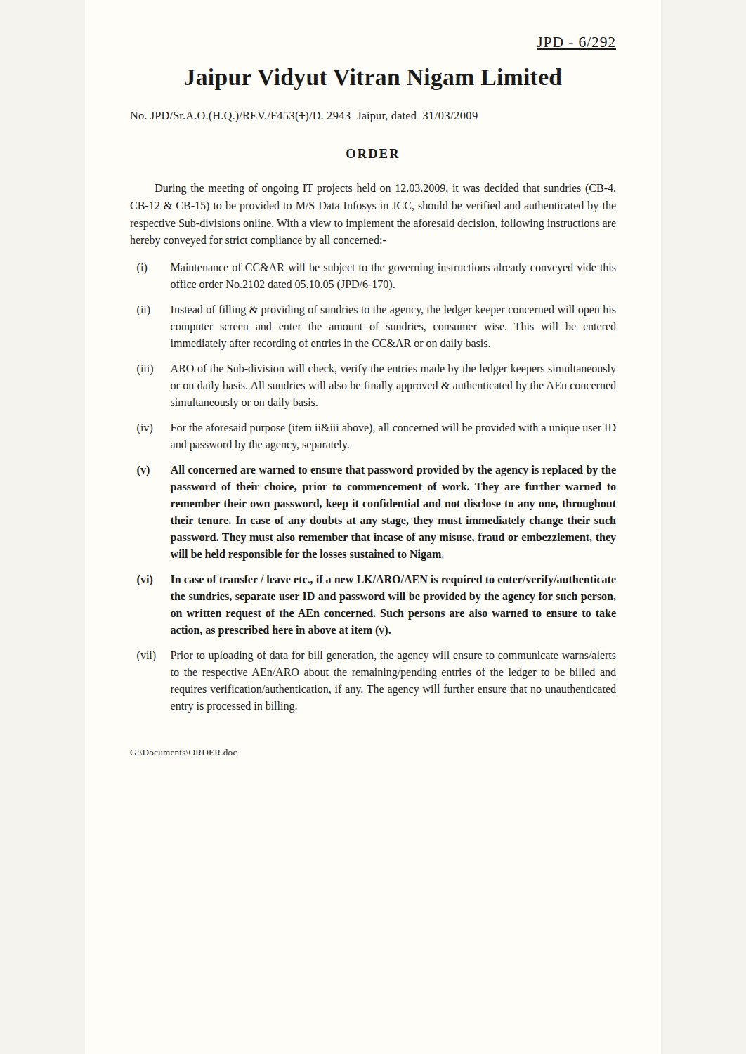JPD - 6/292
Jaipur Vidyut Vitran Nigam Limited
No. JPD/Sr.A.O.(H.Q.)/REV./F453(1)/D. 2943 Jaipur, dated 31/03/2009
Order
During the meeting of ongoing IT projects held on 12.03.2009, it was decided that sundries (CB-4, CB-12 & CB-15) to be provided to M/S Data Infosys in JCC, should be verified and authenticated by the respective Sub-divisions online. With a view to implement the aforesaid decision, following instructions are hereby conveyed for strict compliance by all concerned:-
Maintenance of CC&AR will be subject to the governing instructions already conveyed vide this office order No.2102 dated 05.10.05 (JPD/6-170).
Instead of filling & providing of sundries to the agency, the ledger keeper concerned will open his computer screen and enter the amount of sundries, consumer wise. This will be entered immediately after recording of entries in the CC&AR or on daily basis.
ARO of the Sub-division will check, verify the entries made by the ledger keepers simultaneously or on daily basis. All sundries will also be finally approved & authenticated by the AEn concerned simultaneously or on daily basis.
For the aforesaid purpose (item ii&iii above), all concerned will be provided with a unique user ID and password by the agency, separately.
All concerned are warned to ensure that password provided by the agency is replaced by the password of their choice, prior to commencement of work. They are further warned to remember their own password, keep it confidential and not disclose to any one, throughout their tenure. In case of any doubts at any stage, they must immediately change their such password. They must also remember that incase of any misuse, fraud or embezzlement, they will be held responsible for the losses sustained to Nigam.
In case of transfer / leave etc., if a new LK/ARO/AEN is required to enter/verify/authenticate the sundries, separate user ID and password will be provided by the agency for such person, on written request of the AEn concerned. Such persons are also warned to ensure to take action, as prescribed here in above at item (v).
Prior to uploading of data for bill generation, the agency will ensure to communicate warns/alerts to the respective AEn/ARO about the remaining/pending entries of the ledger to be billed and requires verification/authentication, if any. The agency will further ensure that no unauthenticated entry is processed in billing.
G:\Documents\ORDER.doc